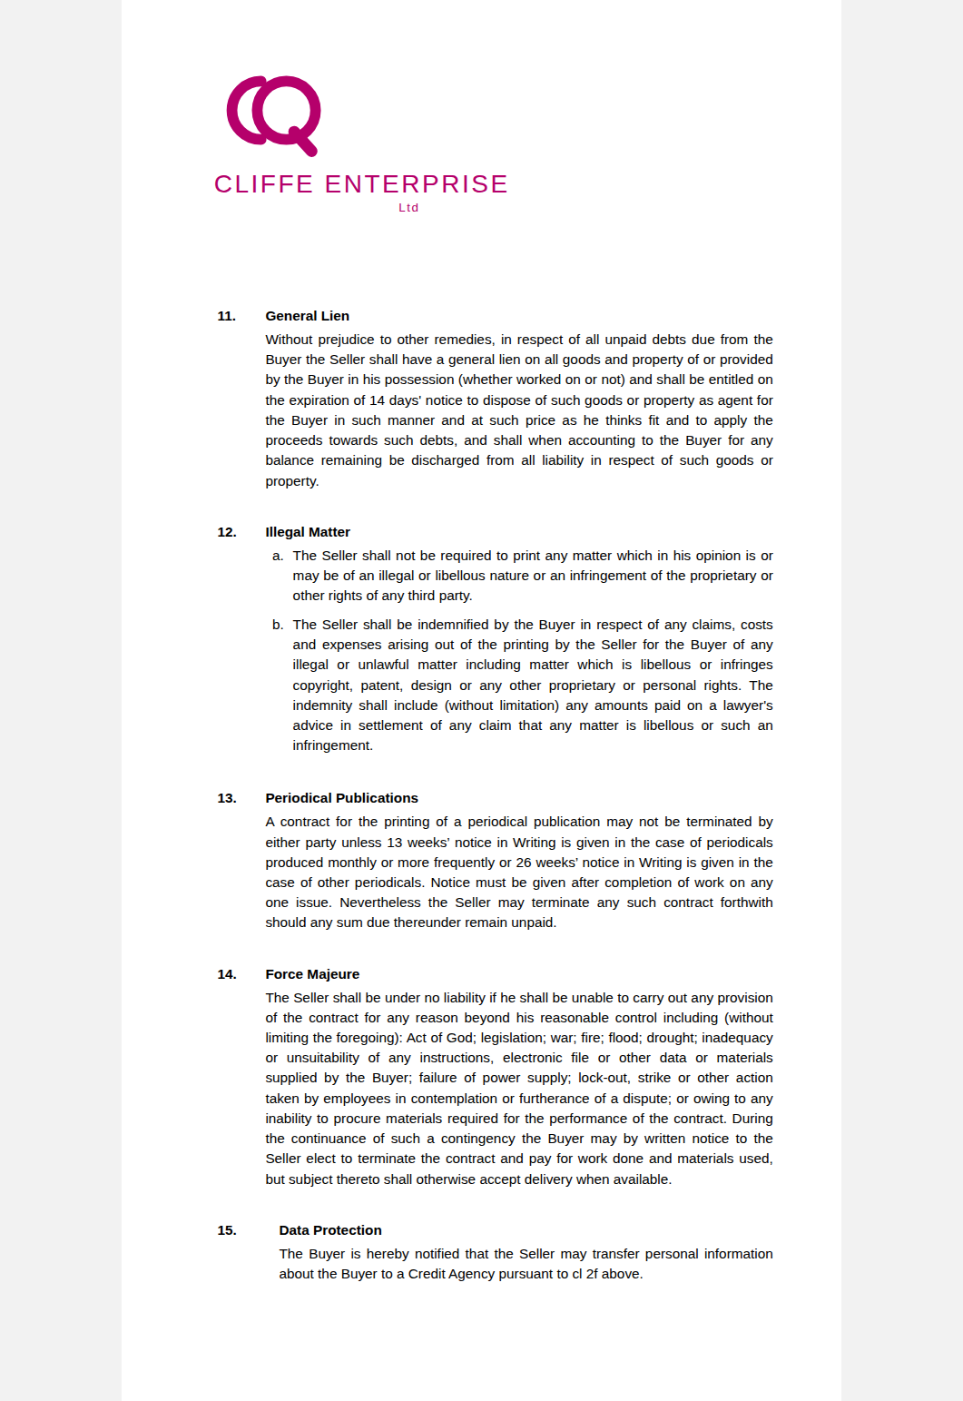CLIFFE ENTERPRISE
Ltd
11.
General Lien
Without prejudice to other remedies, in respect of all unpaid debts due from the Buyer the Seller shall have a general lien on all goods and property of or provided by the Buyer in his possession (whether worked on or not) and shall be entitled on the expiration of 14 days' notice to dispose of such goods or property as agent for the Buyer in such manner and at such price as he thinks fit and to apply the proceeds towards such debts, and shall when accounting to the Buyer for any balance remaining be discharged from all liability in respect of such goods or property.
12.
Illegal Matter
a. The Seller shall not be required to print any matter which in his opinion is or may be of an illegal or libellous nature or an infringement of the proprietary or other rights of any third party.
b. The Seller shall be indemnified by the Buyer in respect of any claims, costs and expenses arising out of the printing by the Seller for the Buyer of any illegal or unlawful matter including matter which is libellous or infringes copyright, patent, design or any other proprietary or personal rights. The indemnity shall include (without limitation) any amounts paid on a lawyer's advice in settlement of any claim that any matter is libellous or such an infringement.
13.
Periodical Publications
A contract for the printing of a periodical publication may not be terminated by either party unless 13 weeks’ notice in Writing is given in the case of periodicals produced monthly or more frequently or 26 weeks’ notice in Writing is given in the case of other periodicals. Notice must be given after completion of work on any one issue. Nevertheless the Seller may terminate any such contract forthwith should any sum due thereunder remain unpaid.
14.
Force Majeure
The Seller shall be under no liability if he shall be unable to carry out any provision of the contract for any reason beyond his reasonable control including (without limiting the foregoing): Act of God; legislation; war; fire; flood; drought; inadequacy or unsuitability of any instructions, electronic file or other data or materials supplied by the Buyer; failure of power supply; lock-out, strike or other action taken by employees in contemplation or furtherance of a dispute; or owing to any inability to procure materials required for the performance of the contract. During the continuance of such a contingency the Buyer may by written notice to the Seller elect to terminate the contract and pay for work done and materials used, but subject thereto shall otherwise accept delivery when available.
15.
Data Protection
The Buyer is hereby notified that the Seller may transfer personal information about the Buyer to a Credit Agency pursuant to cl 2f above.